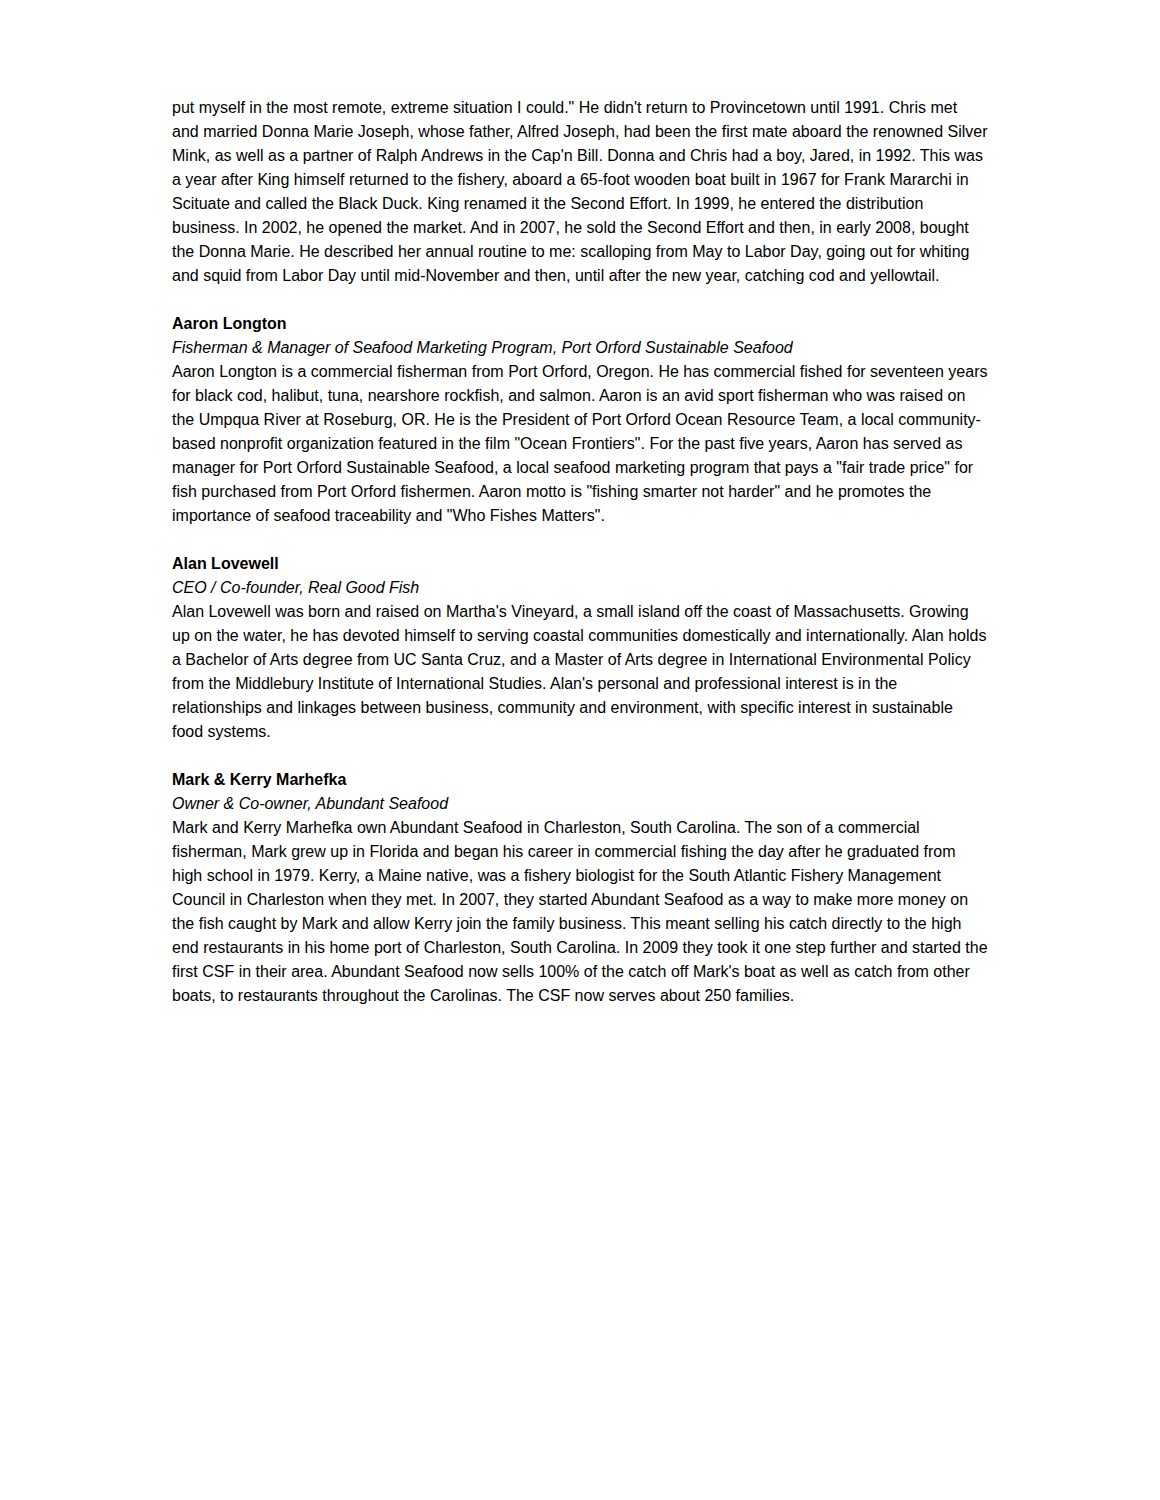put myself in the most remote, extreme situation I could." He didn't return to Provincetown until 1991. Chris met and married Donna Marie Joseph, whose father, Alfred Joseph, had been the first mate aboard the renowned Silver Mink, as well as a partner of Ralph Andrews in the Cap'n Bill. Donna and Chris had a boy, Jared, in 1992. This was a year after King himself returned to the fishery, aboard a 65-foot wooden boat built in 1967 for Frank Mararchi in Scituate and called the Black Duck. King renamed it the Second Effort. In 1999, he entered the distribution business. In 2002, he opened the market. And in 2007, he sold the Second Effort and then, in early 2008, bought the Donna Marie. He described her annual routine to me: scalloping from May to Labor Day, going out for whiting and squid from Labor Day until mid-November and then, until after the new year, catching cod and yellowtail.
Aaron Longton
Fisherman & Manager of Seafood Marketing Program, Port Orford Sustainable Seafood
Aaron Longton is a commercial fisherman from Port Orford, Oregon. He has commercial fished for seventeen years for black cod, halibut, tuna, nearshore rockfish, and salmon. Aaron is an avid sport fisherman who was raised on the Umpqua River at Roseburg, OR. He is the President of Port Orford Ocean Resource Team, a local community-based nonprofit organization featured in the film "Ocean Frontiers". For the past five years, Aaron has served as manager for Port Orford Sustainable Seafood, a local seafood marketing program that pays a "fair trade price" for fish purchased from Port Orford fishermen. Aaron motto is "fishing smarter not harder" and he promotes the importance of seafood traceability and "Who Fishes Matters".
Alan Lovewell
CEO / Co-founder, Real Good Fish
Alan Lovewell was born and raised on Martha's Vineyard, a small island off the coast of Massachusetts. Growing up on the water, he has devoted himself to serving coastal communities domestically and internationally. Alan holds a Bachelor of Arts degree from UC Santa Cruz, and a Master of Arts degree in International Environmental Policy from the Middlebury Institute of International Studies. Alan's personal and professional interest is in the relationships and linkages between business, community and environment, with specific interest in sustainable food systems.
Mark & Kerry Marhefka
Owner & Co-owner, Abundant Seafood
Mark and Kerry Marhefka own Abundant Seafood in Charleston, South Carolina. The son of a commercial fisherman, Mark grew up in Florida and began his career in commercial fishing the day after he graduated from high school in 1979. Kerry, a Maine native, was a fishery biologist for the South Atlantic Fishery Management Council in Charleston when they met. In 2007, they started Abundant Seafood as a way to make more money on the fish caught by Mark and allow Kerry join the family business. This meant selling his catch directly to the high end restaurants in his home port of Charleston, South Carolina. In 2009 they took it one step further and started the first CSF in their area. Abundant Seafood now sells 100% of the catch off Mark's boat as well as catch from other boats, to restaurants throughout the Carolinas. The CSF now serves about 250 families.